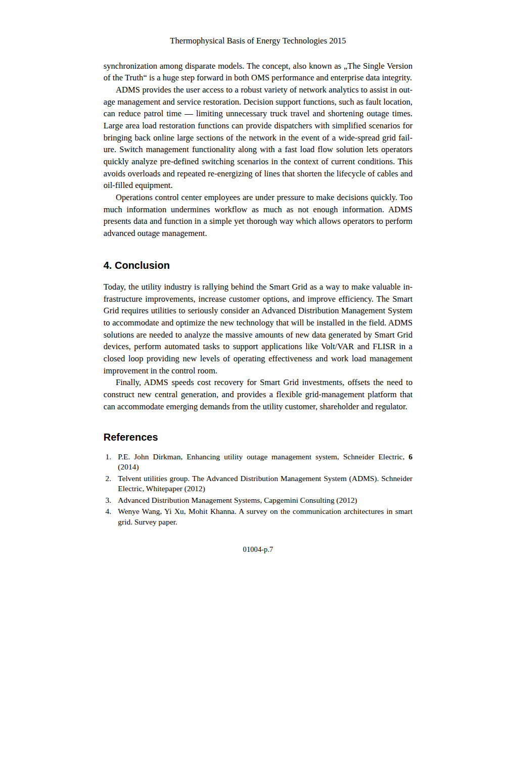Thermophysical Basis of Energy Technologies 2015
synchronization among disparate models. The concept, also known as „The Single Version of the Truth“ is a huge step forward in both OMS performance and enterprise data integrity.
ADMS provides the user access to a robust variety of network analytics to assist in outage management and service restoration. Decision support functions, such as fault location, can reduce patrol time — limiting unnecessary truck travel and shortening outage times. Large area load restoration functions can provide dispatchers with simplified scenarios for bringing back online large sections of the network in the event of a wide-spread grid failure. Switch management functionality along with a fast load flow solution lets operators quickly analyze pre-defined switching scenarios in the context of current conditions. This avoids overloads and repeated re-energizing of lines that shorten the lifecycle of cables and oil-filled equipment.
Operations control center employees are under pressure to make decisions quickly. Too much information undermines workflow as much as not enough information. ADMS presents data and function in a simple yet thorough way which allows operators to perform advanced outage management.
4. Conclusion
Today, the utility industry is rallying behind the Smart Grid as a way to make valuable infrastructure improvements, increase customer options, and improve efficiency. The Smart Grid requires utilities to seriously consider an Advanced Distribution Management System to accommodate and optimize the new technology that will be installed in the field. ADMS solutions are needed to analyze the massive amounts of new data generated by Smart Grid devices, perform automated tasks to support applications like Volt/VAR and FLISR in a closed loop providing new levels of operating effectiveness and work load management improvement in the control room.
Finally, ADMS speeds cost recovery for Smart Grid investments, offsets the need to construct new central generation, and provides a flexible grid-management platform that can accommodate emerging demands from the utility customer, shareholder and regulator.
References
P.E. John Dirkman, Enhancing utility outage management system, Schneider Electric, 6 (2014)
Telvent utilities group. The Advanced Distribution Management System (ADMS). Schneider Electric, Whitepaper (2012)
Advanced Distribution Management Systems, Capgemini Consulting (2012)
Wenye Wang, Yi Xu, Mohit Khanna. A survey on the communication architectures in smart grid. Survey paper.
01004-p.7